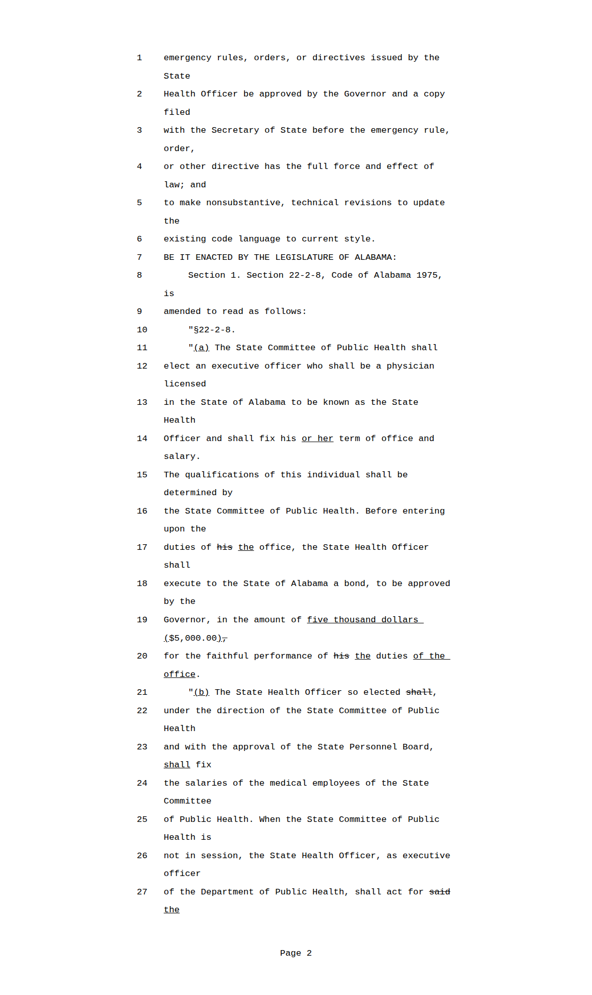| 1 | emergency rules, orders, or directives issued by the State |
| 2 | Health Officer be approved by the Governor and a copy filed |
| 3 | with the Secretary of State before the emergency rule, order, |
| 4 | or other directive has the full force and effect of law; and |
| 5 | to make nonsubstantive, technical revisions to update the |
| 6 | existing code language to current style. |
| 7 | BE IT ENACTED BY THE LEGISLATURE OF ALABAMA: |
| 8 | Section 1. Section 22-2-8, Code of Alabama 1975, is |
| 9 | amended to read as follows: |
| 10 | "§22-2-8. |
| 11 | " (a) The State Committee of Public Health shall |
| 12 | elect an executive officer who shall be a physician licensed |
| 13 | in the State of Alabama to be known as the State Health |
| 14 | Officer and shall fix his or her term of office and salary. |
| 15 | The qualifications of this individual shall be determined by |
| 16 | the State Committee of Public Health. Before entering upon the |
| 17 | duties of his the office, the State Health Officer shall |
| 18 | execute to the State of Alabama a bond, to be approved by the |
| 19 | Governor, in the amount of five thousand dollars ( $5,000.00 ) , |
| 20 | for the faithful performance of his the duties of the office . |
| 21 | " (b) The State Health Officer so elected shall , |
| 22 | under the direction of the State Committee of Public Health |
| 23 | and with the approval of the State Personnel Board, shall fix |
| 24 | the salaries of the medical employees of the State Committee |
| 25 | of Public Health. When the State Committee of Public Health is |
| 26 | not in session, the State Health Officer, as executive officer |
| 27 | of the Department of Public Health, shall act for said the |
Page 2